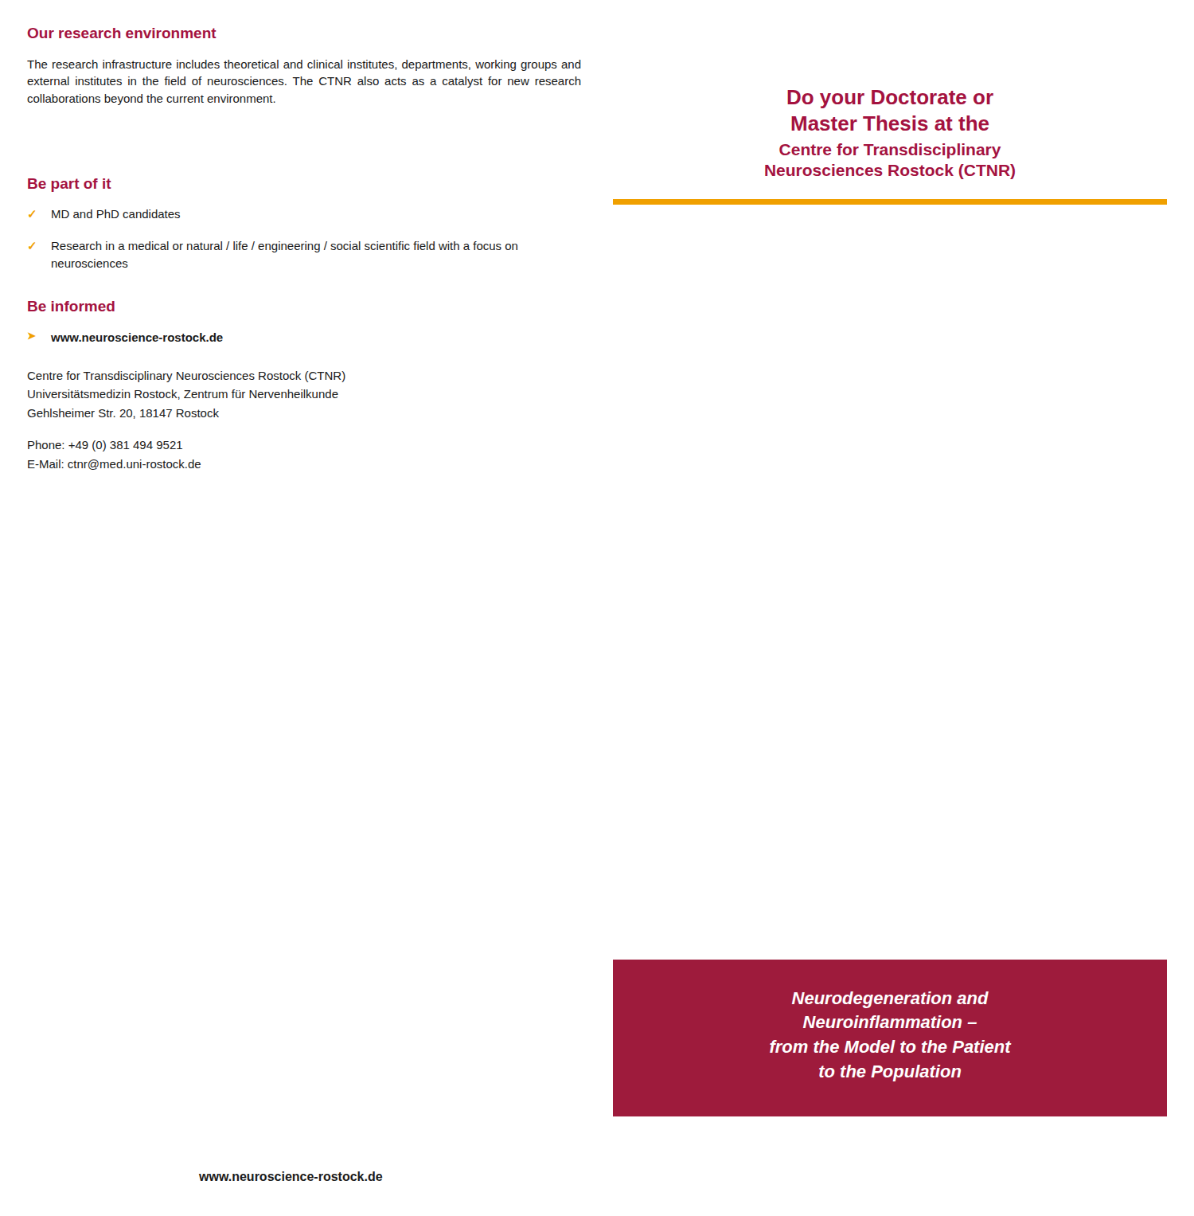Our research environment
The research infrastructure includes theoretical and clinical institutes, departments, working groups and external institutes in the field of neurosciences. The CTNR also acts as a catalyst for new research collaborations beyond the current environment.
Be part of it
MD and PhD candidates
Research in a medical or natural / life / engineering / social scientific field with a focus on neurosciences
Be informed
www.neuroscience-rostock.de
Centre for Transdisciplinary Neurosciences Rostock (CTNR)
Universitätsmedizin Rostock, Zentrum für Nervenheilkunde
Gehlsheimer Str. 20, 18147 Rostock
Phone: +49 (0) 381 494 9521
E-Mail: ctnr@med.uni-rostock.de
Do your Doctorate or
Master Thesis at the Centre for Transdisciplinary
Neurosciences Rostock (CTNR)
Neurodegeneration and
Neuroinflammation –
from the Model to the Patient
to the Population
www.neuroscience-rostock.de